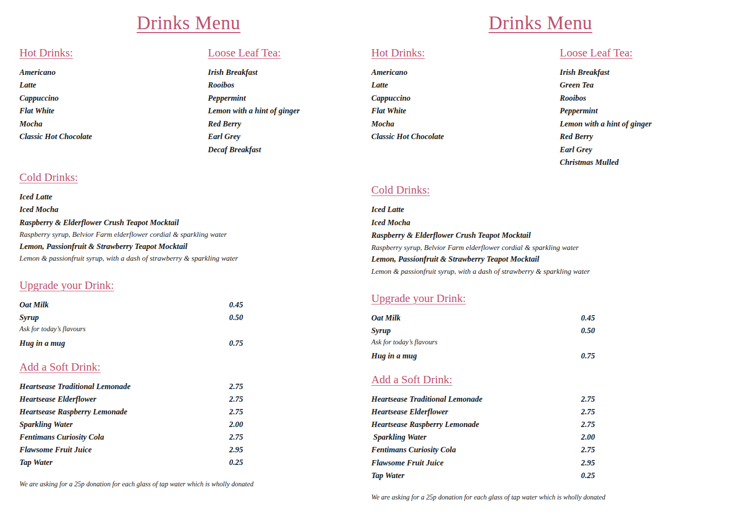Drinks Menu
Hot Drinks:
Americano
Latte
Cappuccino
Flat White
Mocha
Classic Hot Chocolate
Loose Leaf Tea:
Irish Breakfast
Rooibos
Peppermint
Lemon with a hint of ginger
Red Berry
Earl Grey
Decaf Breakfast
Cold Drinks:
Iced Latte
Iced Mocha
Raspberry & Elderflower Crush Teapot Mocktail Raspberry syrup, Belvior Farm elderflower cordial & sparkling water
Lemon, Passionfruit & Strawberry Teapot Mocktail Lemon & passionfruit syrup, with a dash of strawberry & sparkling water
Upgrade your Drink:
Oat Milk 0.45
Syrup 0.50
Ask for today’s flavours
Hug in a mug 0.75
Add a Soft Drink:
Heartsease Traditional Lemonade 2.75
Heartsease Elderflower 2.75
Heartsease Raspberry Lemonade 2.75
Sparkling Water 2.00
Fentimans Curiosity Cola 2.75
Flawsome Fruit Juice 2.95
Tap Water 0.25
We are asking for a 25p donation for each glass of tap water which is wholly donated
Drinks Menu
Hot Drinks:
Americano
Latte
Cappuccino
Flat White
Mocha
Classic Hot Chocolate
Loose Leaf Tea:
Irish Breakfast
Green Tea
Rooibos
Peppermint
Lemon with a hint of ginger
Red Berry
Earl Grey
Christmas Mulled
Cold Drinks:
Iced Latte
Iced Mocha
Raspberry & Elderflower Crush Teapot Mocktail Raspberry syrup, Belvior Farm elderflower cordial & sparkling water
Lemon, Passionfruit & Strawberry Teapot Mocktail Lemon & passionfruit syrup, with a dash of strawberry & sparkling water
Upgrade your Drink:
Oat Milk 0.45
Syrup 0.50
Ask for today’s flavours
Hug in a mug 0.75
Add a Soft Drink:
Heartsease Traditional Lemonade 2.75
Heartsease Elderflower 2.75
Heartsease Raspberry Lemonade 2.75
Sparkling Water 2.00
Fentimans Curiosity Cola 2.75
Flawsome Fruit Juice 2.95
Tap Water 0.25
We are asking for a 25p donation for each glass of tap water which is wholly donated